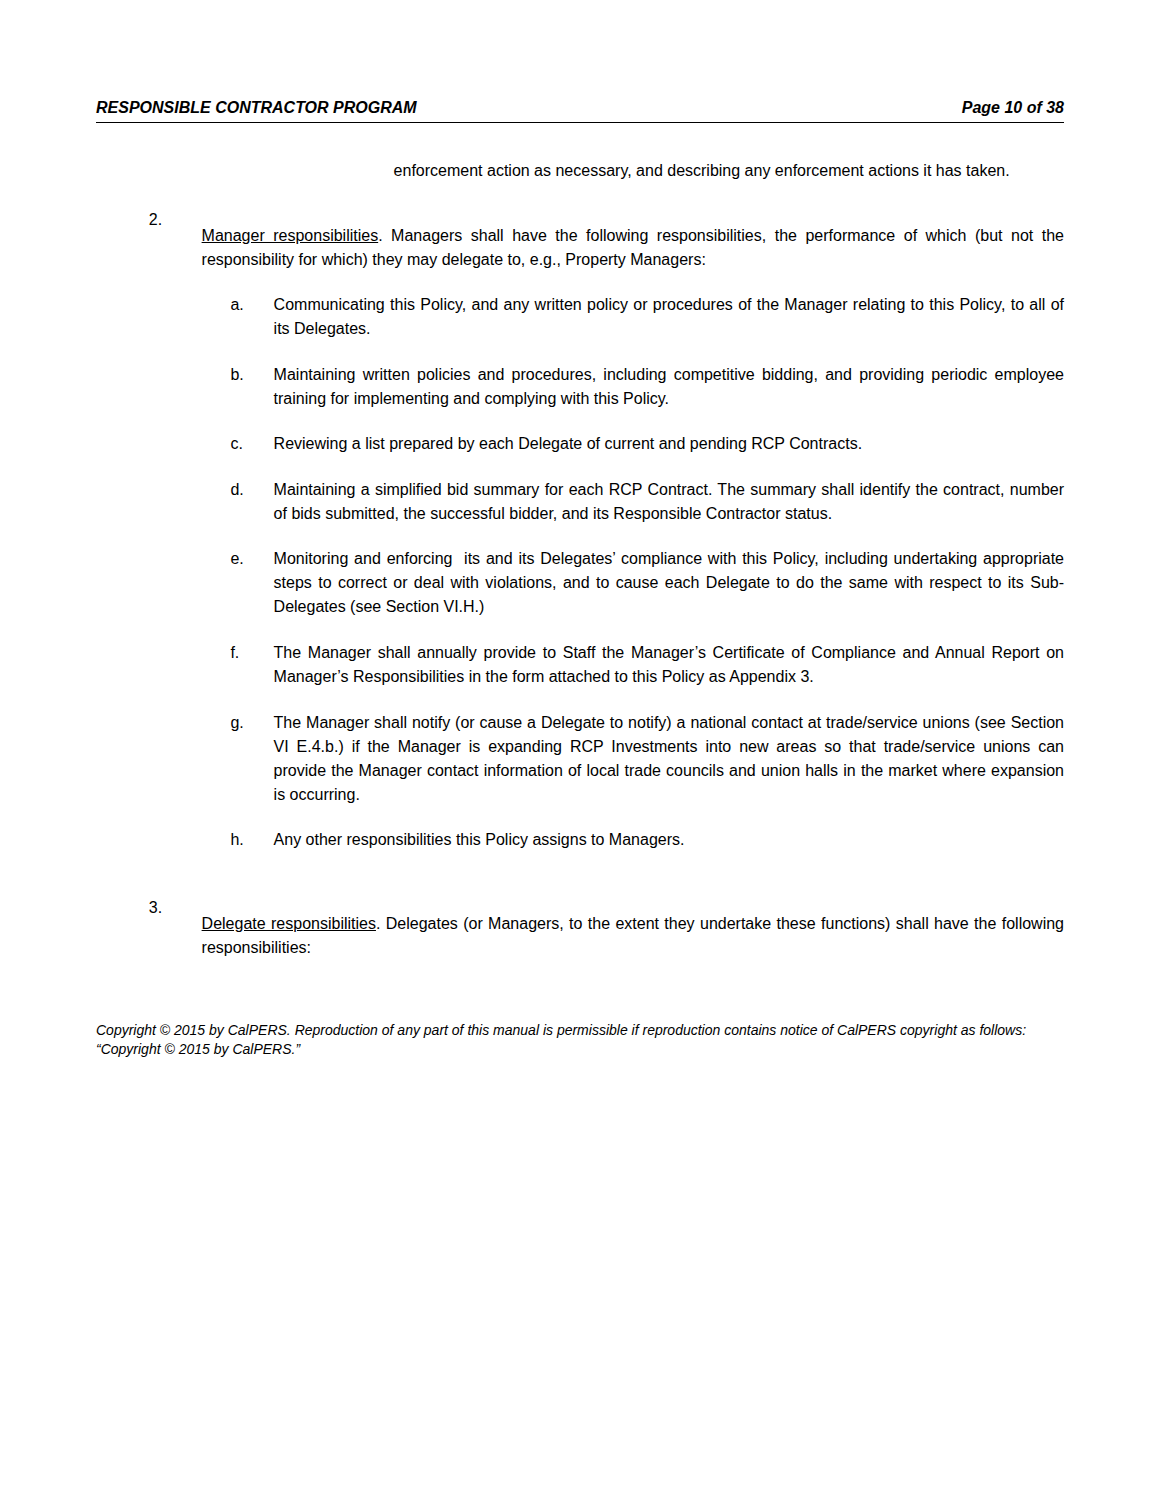Responsible Contractor Program Page 10 of 38
enforcement action as necessary, and describing any enforcement actions it has taken.
2.
Manager responsibilities. Managers shall have the following responsibilities, the performance of which (but not the responsibility for which) they may delegate to, e.g., Property Managers:
a.
Communicating this Policy, and any written policy or procedures of the Manager relating to this Policy, to all of its Delegates.
b.
Maintaining written policies and procedures, including competitive bidding, and providing periodic employee training for implementing and complying with this Policy.
c.
Reviewing a list prepared by each Delegate of current and pending RCP Contracts.
d.
Maintaining a simplified bid summary for each RCP Contract. The summary shall identify the contract, number of bids submitted, the successful bidder, and its Responsible Contractor status.
e.
Monitoring and enforcing its and its Delegates’ compliance with this Policy, including undertaking appropriate steps to correct or deal with violations, and to cause each Delegate to do the same with respect to its Sub-Delegates (see Section VI.H.)
f.
The Manager shall annually provide to Staff the Manager’s Certificate of Compliance and Annual Report on Manager’s Responsibilities in the form attached to this Policy as Appendix 3.
g.
The Manager shall notify (or cause a Delegate to notify) a national contact at trade/service unions (see Section VI E.4.b.) if the Manager is expanding RCP Investments into new areas so that trade/service unions can provide the Manager contact information of local trade councils and union halls in the market where expansion is occurring.
h.
Any other responsibilities this Policy assigns to Managers.
3.
Delegate responsibilities. Delegates (or Managers, to the extent they undertake these functions) shall have the following responsibilities:
Copyright © 2015 by CalPERS. Reproduction of any part of this manual is permissible if reproduction contains notice of CalPERS copyright as follows: “Copyright © 2015 by CalPERS.”